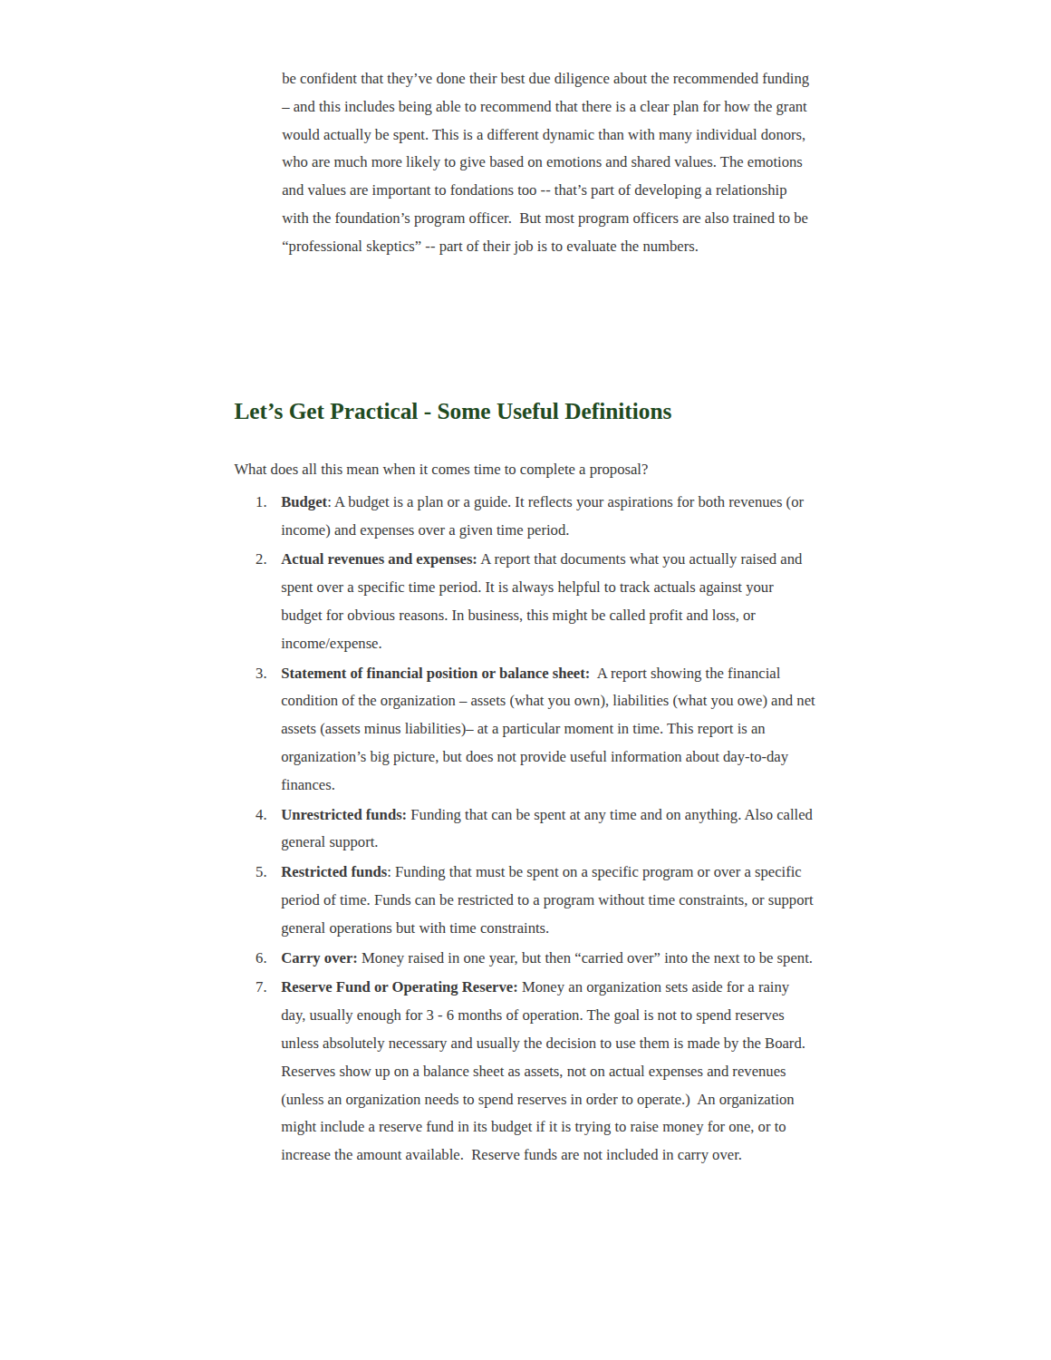be confident that they’ve done their best due diligence about the recommended funding – and this includes being able to recommend that there is a clear plan for how the grant would actually be spent. This is a different dynamic than with many individual donors, who are much more likely to give based on emotions and shared values. The emotions and values are important to fondations too -- that’s part of developing a relationship with the foundation’s program officer. But most program officers are also trained to be “professional skeptics” -- part of their job is to evaluate the numbers.
Let’s Get Practical - Some Useful Definitions
What does all this mean when it comes time to complete a proposal?
Budget: A budget is a plan or a guide. It reflects your aspirations for both revenues (or income) and expenses over a given time period.
Actual revenues and expenses: A report that documents what you actually raised and spent over a specific time period. It is always helpful to track actuals against your budget for obvious reasons. In business, this might be called profit and loss, or income/expense.
Statement of financial position or balance sheet: A report showing the financial condition of the organization – assets (what you own), liabilities (what you owe) and net assets (assets minus liabilities)– at a particular moment in time. This report is an organization’s big picture, but does not provide useful information about day-to-day finances.
Unrestricted funds: Funding that can be spent at any time and on anything. Also called general support.
Restricted funds: Funding that must be spent on a specific program or over a specific period of time. Funds can be restricted to a program without time constraints, or support general operations but with time constraints.
Carry over: Money raised in one year, but then “carried over” into the next to be spent.
Reserve Fund or Operating Reserve: Money an organization sets aside for a rainy day, usually enough for 3 - 6 months of operation. The goal is not to spend reserves unless absolutely necessary and usually the decision to use them is made by the Board. Reserves show up on a balance sheet as assets, not on actual expenses and revenues (unless an organization needs to spend reserves in order to operate.) An organization might include a reserve fund in its budget if it is trying to raise money for one, or to increase the amount available. Reserve funds are not included in carry over.